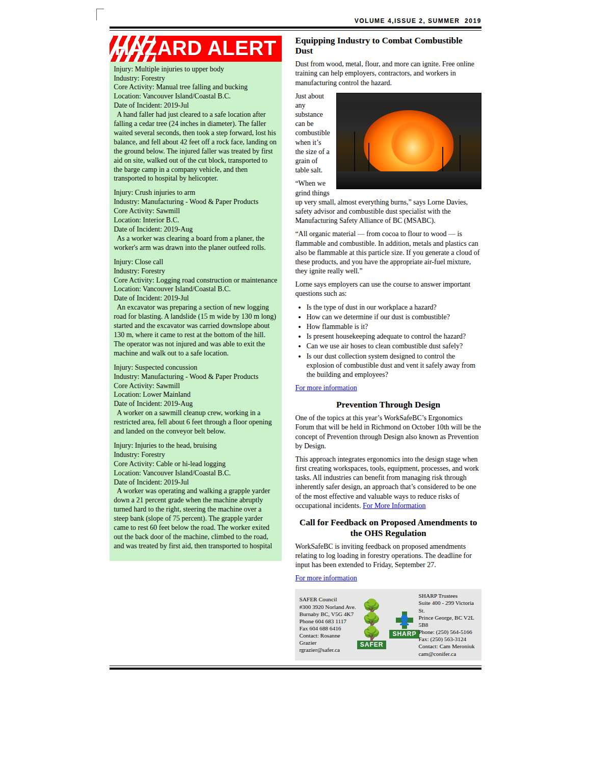VOLUME 4,ISSUE 2, SUMMER 2019
HAZARD ALERT
Injury: Multiple injuries to upper body
Industry: Forestry
Core Activity: Manual tree falling and bucking
Location: Vancouver Island/Coastal B.C.
Date of Incident: 2019-Jul
A hand faller had just cleared to a safe location after falling a cedar tree (24 inches in diameter). The faller waited several seconds, then took a step forward, lost his balance, and fell about 42 feet off a rock face, landing on the ground below. The injured faller was treated by first aid on site, walked out of the cut block, transported to the barge camp in a company vehicle, and then transported to hospital by helicopter.
Injury: Crush injuries to arm
Industry: Manufacturing - Wood & Paper Products
Core Activity: Sawmill
Location: Interior B.C.
Date of Incident: 2019-Aug
As a worker was clearing a board from a planer, the worker's arm was drawn into the planer outfeed rolls.
Injury: Close call
Industry: Forestry
Core Activity: Logging road construction or maintenance
Location: Vancouver Island/Coastal B.C.
Date of Incident: 2019-Jul
An excavator was preparing a section of new logging road for blasting. A landslide (15 m wide by 130 m long) started and the excavator was carried downslope about 130 m, where it came to rest at the bottom of the hill. The operator was not injured and was able to exit the machine and walk out to a safe location.
Injury: Suspected concussion
Industry: Manufacturing - Wood & Paper Products
Core Activity: Sawmill
Location: Lower Mainland
Date of Incident: 2019-Aug
A worker on a sawmill cleanup crew, working in a restricted area, fell about 6 feet through a floor opening and landed on the conveyor belt below.
Injury: Injuries to the head, bruising
Industry: Forestry
Core Activity: Cable or hi-lead logging
Location: Vancouver Island/Coastal B.C.
Date of Incident: 2019-Jul
A worker was operating and walking a grapple yarder down a 21 percent grade when the machine abruptly turned hard to the right, steering the machine over a steep bank (slope of 75 percent). The grapple yarder came to rest 60 feet below the road. The worker exited out the back door of the machine, climbed to the road, and was treated by first aid, then transported to hospital
Equipping Industry to Combat Combustible Dust
Dust from wood, metal, flour, and more can ignite. Free online training can help employers, contractors, and workers in manufacturing control the hazard.
Just about any substance can be combustible when it’s the size of a grain of table salt.
“When we grind things up very small, almost everything burns,” says Lorne Davies, safety advisor and combustible dust specialist with the Manufacturing Safety Alliance of BC (MSABC).
“All organic material — from cocoa to flour to wood — is flammable and combustible. In addition, metals and plastics can also be flammable at this particle size. If you generate a cloud of these products, and you have the appropriate air-fuel mixture, they ignite really well.”
Lorne says employers can use the course to answer important questions such as:
Is the type of dust in our workplace a hazard?
How can we determine if our dust is combustible?
How flammable is it?
Is present housekeeping adequate to control the hazard?
Can we use air hoses to clean combustible dust safely?
Is our dust collection system designed to control the explosion of combustible dust and vent it safely away from the building and employees?
For more information
Prevention Through Design
One of the topics at this year’s WorkSafeBC’s Ergonomics Forum that will be held in Richmond on October 10th will be the concept of Prevention through Design also known as Prevention by Design.
This approach integrates ergonomics into the design stage when first creating workspaces, tools, equipment, processes, and work tasks. All industries can benefit from managing risk through inherently safer design, an approach that’s considered to be one of the most effective and valuable ways to reduce risks of occupational incidents. For More Information
Call for Feedback on Proposed Amendments to the OHS Regulation
WorkSafeBC is inviting feedback on proposed amendments relating to log loading in forestry operations. The deadline for input has been extended to Friday, September 27.
For more information
SAFER Council
#300 3920 Norland Ave.
Burnaby BC, V5G 4K7
Phone 604 683 1117
Fax 604 688 6416
Contact: Rosanne Grazier
rgrazier@safer.ca
🌳🌳🌳
SAFER
👤
SHARP
SHARP Trustees
Suite 400 - 299 Victoria St.
Prince George, BC V2L 5B8
Phone: (250) 564-5166
Fax: (250) 563-3124
Contact: Cam Meroniuk
cam@conifer.ca